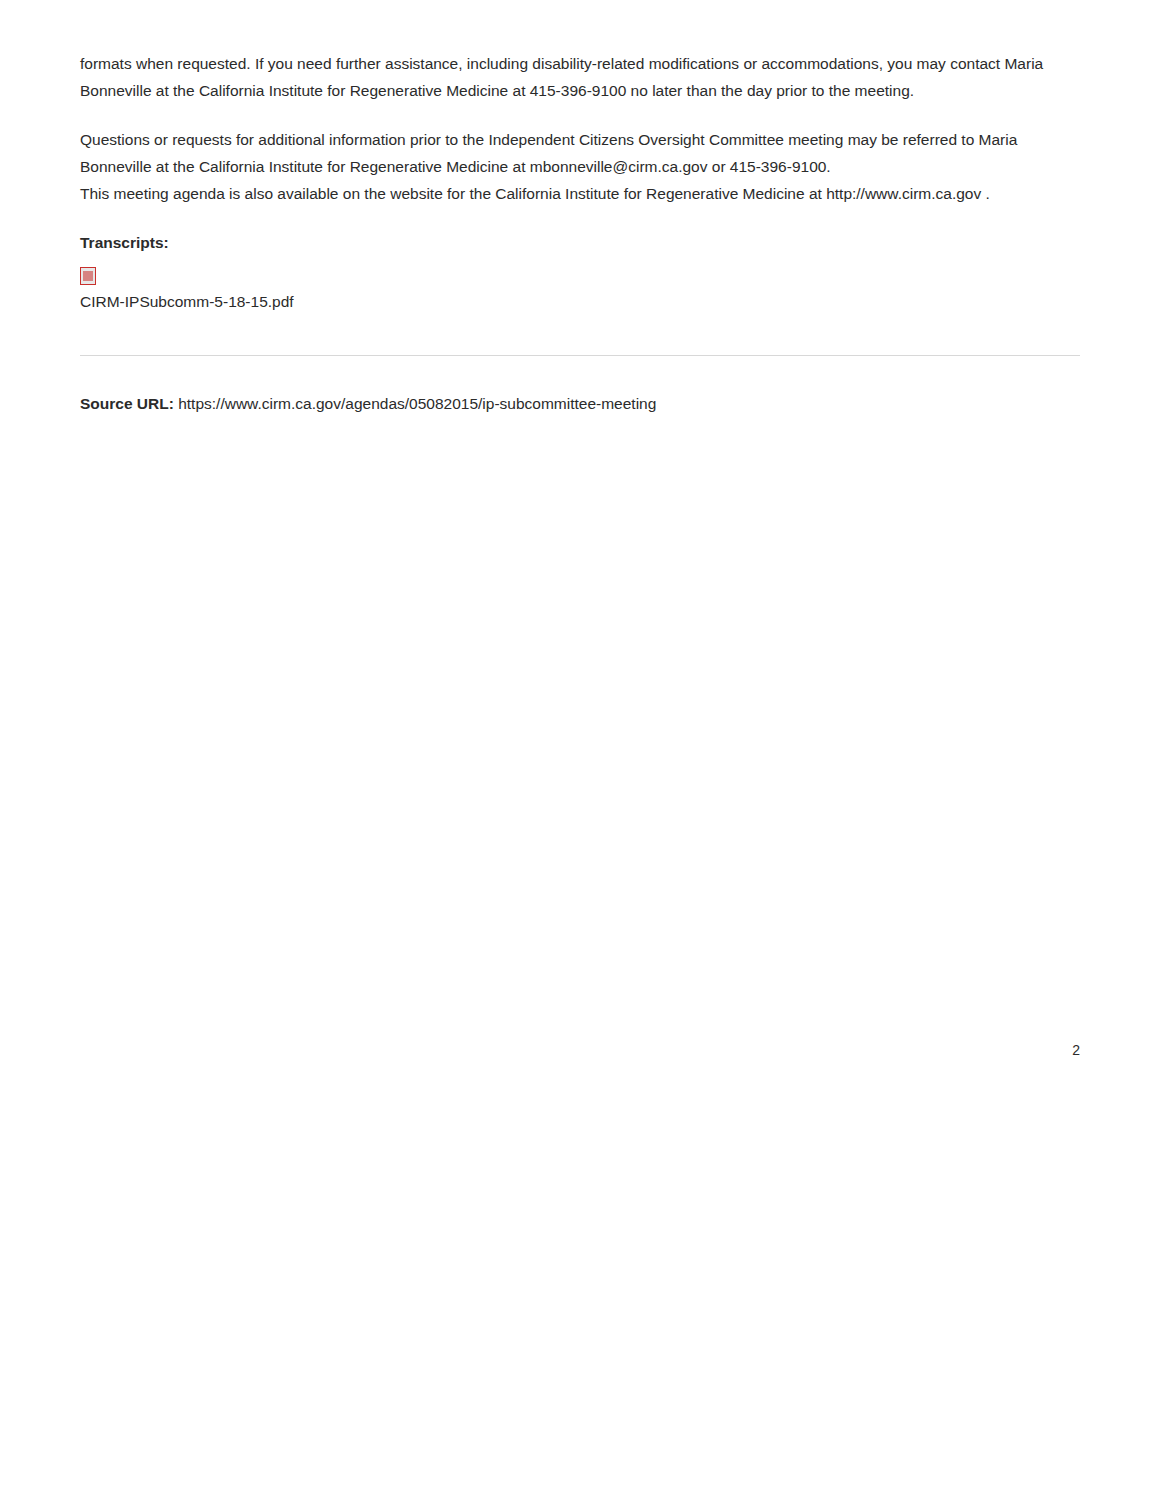formats when requested. If you need further assistance, including disability-related modifications or accommodations, you may contact Maria Bonneville at the California Institute for Regenerative Medicine at 415-396-9100 no later than the day prior to the meeting.
Questions or requests for additional information prior to the Independent Citizens Oversight Committee meeting may be referred to Maria Bonneville at the California Institute for Regenerative Medicine at mbonneville@cirm.ca.gov or 415-396-9100.
This meeting agenda is also available on the website for the California Institute for Regenerative Medicine at http://www.cirm.ca.gov .
Transcripts:
CIRM-IPSubcomm-5-18-15.pdf
Source URL: https://www.cirm.ca.gov/agendas/05082015/ip-subcommittee-meeting
2